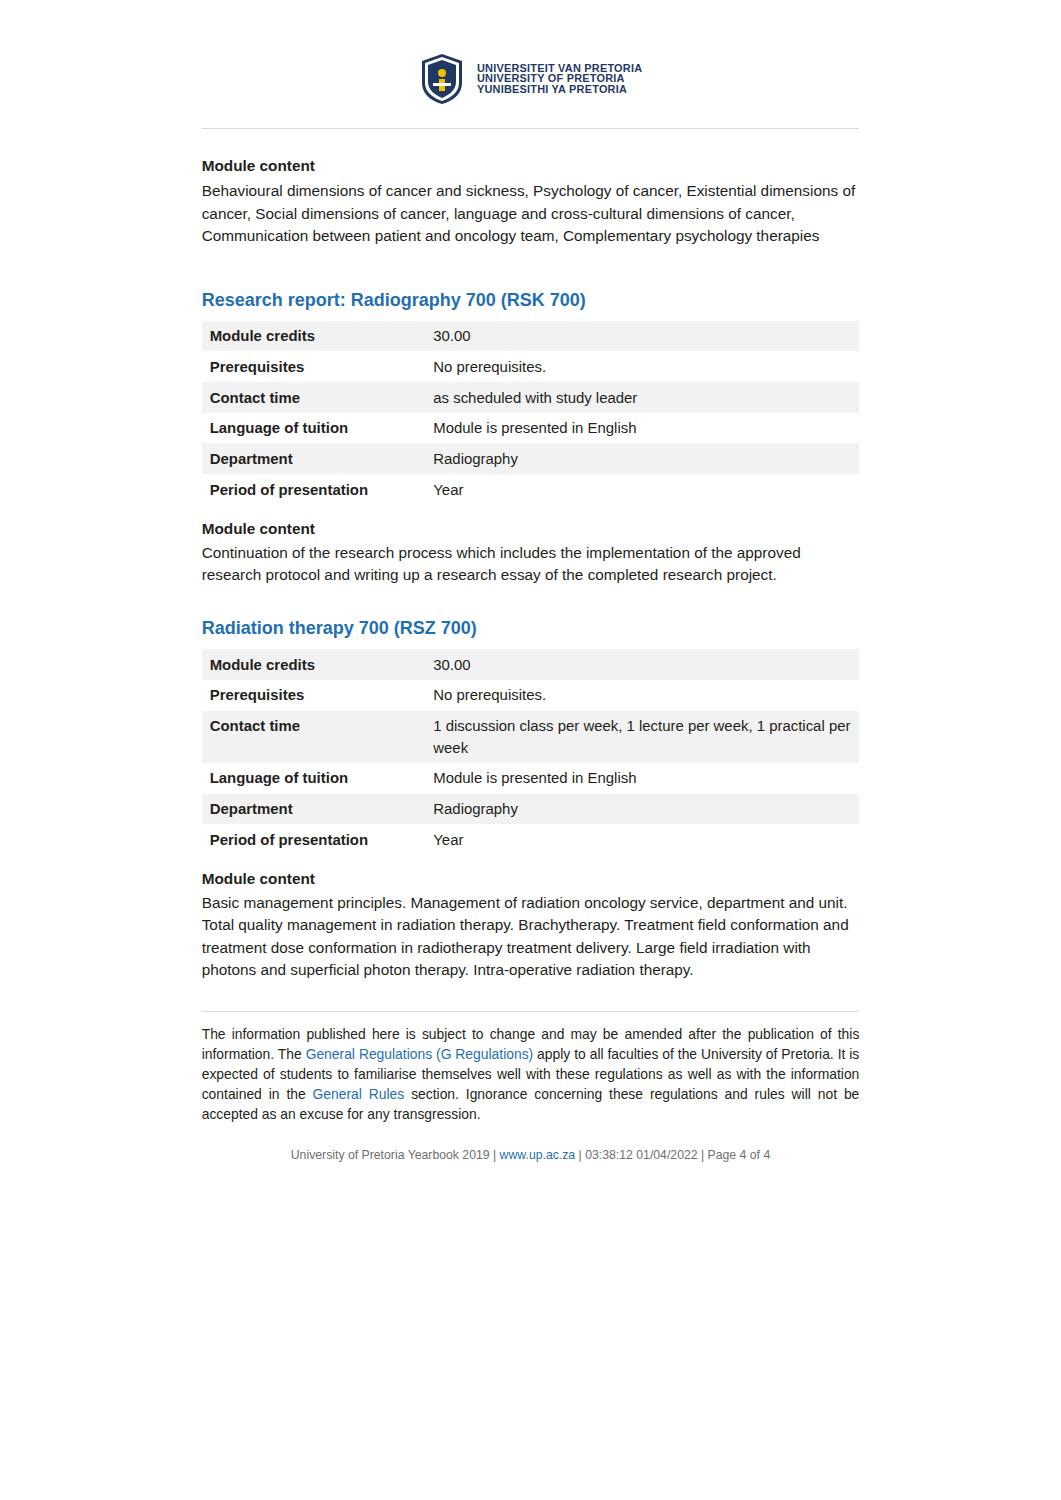UNIVERSITEIT VAN PRETORIA UNIVERSITY OF PRETORIA YUNIBESITHI YA PRETORIA
Module content
Behavioural dimensions of cancer and sickness, Psychology of cancer, Existential dimensions of cancer, Social dimensions of cancer, language and cross-cultural dimensions of cancer, Communication between patient and oncology team, Complementary psychology therapies
Research report: Radiography 700 (RSK 700)
| Module credits | 30.00 |
| Prerequisites | No prerequisites. |
| Contact time | as scheduled with study leader |
| Language of tuition | Module is presented in English |
| Department | Radiography |
| Period of presentation | Year |
Module content
Continuation of the research process which includes the implementation of the approved research protocol and writing up a research essay of the completed research project.
Radiation therapy 700 (RSZ 700)
| Module credits | 30.00 |
| Prerequisites | No prerequisites. |
| Contact time | 1 discussion class per week, 1 lecture per week, 1 practical per week |
| Language of tuition | Module is presented in English |
| Department | Radiography |
| Period of presentation | Year |
Module content
Basic management principles. Management of radiation oncology service, department and unit. Total quality management in radiation therapy. Brachytherapy. Treatment field conformation and treatment dose conformation in radiotherapy treatment delivery. Large field irradiation with photons and superficial photon therapy. Intra-operative radiation therapy.
The information published here is subject to change and may be amended after the publication of this information. The General Regulations (G Regulations) apply to all faculties of the University of Pretoria. It is expected of students to familiarise themselves well with these regulations as well as with the information contained in the General Rules section. Ignorance concerning these regulations and rules will not be accepted as an excuse for any transgression.
University of Pretoria Yearbook 2019 | www.up.ac.za | 03:38:12 01/04/2022 | Page 4 of 4